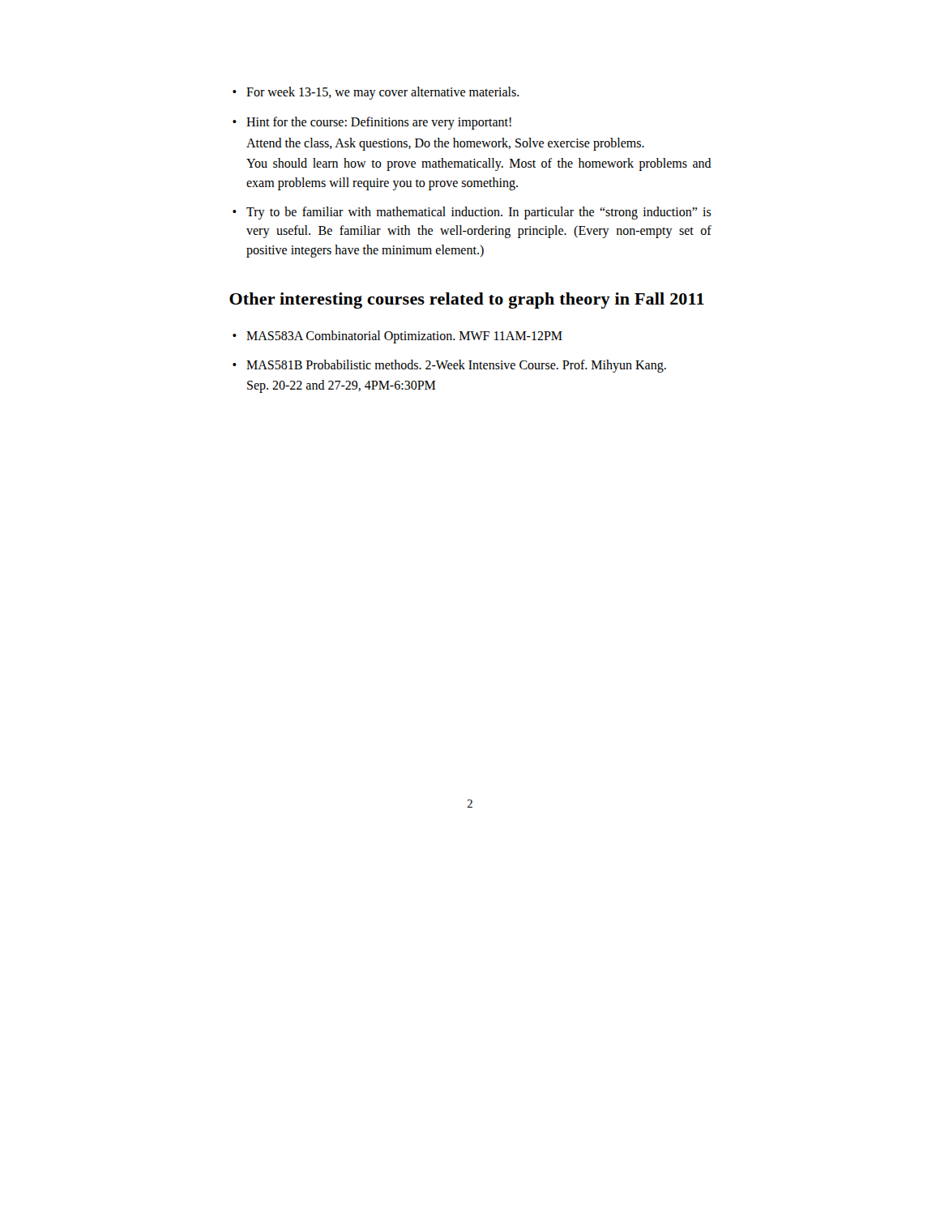For week 13-15, we may cover alternative materials.
Hint for the course: Definitions are very important!
Attend the class, Ask questions, Do the homework, Solve exercise problems.
You should learn how to prove mathematically. Most of the homework problems and exam problems will require you to prove something.
Try to be familiar with mathematical induction. In particular the “strong induction” is very useful. Be familiar with the well-ordering principle. (Every non-empty set of positive integers have the minimum element.)
Other interesting courses related to graph theory in Fall 2011
MAS583A Combinatorial Optimization. MWF 11AM-12PM
MAS581B Probabilistic methods. 2-Week Intensive Course. Prof. Mihyun Kang.
Sep. 20-22 and 27-29, 4PM-6:30PM
2